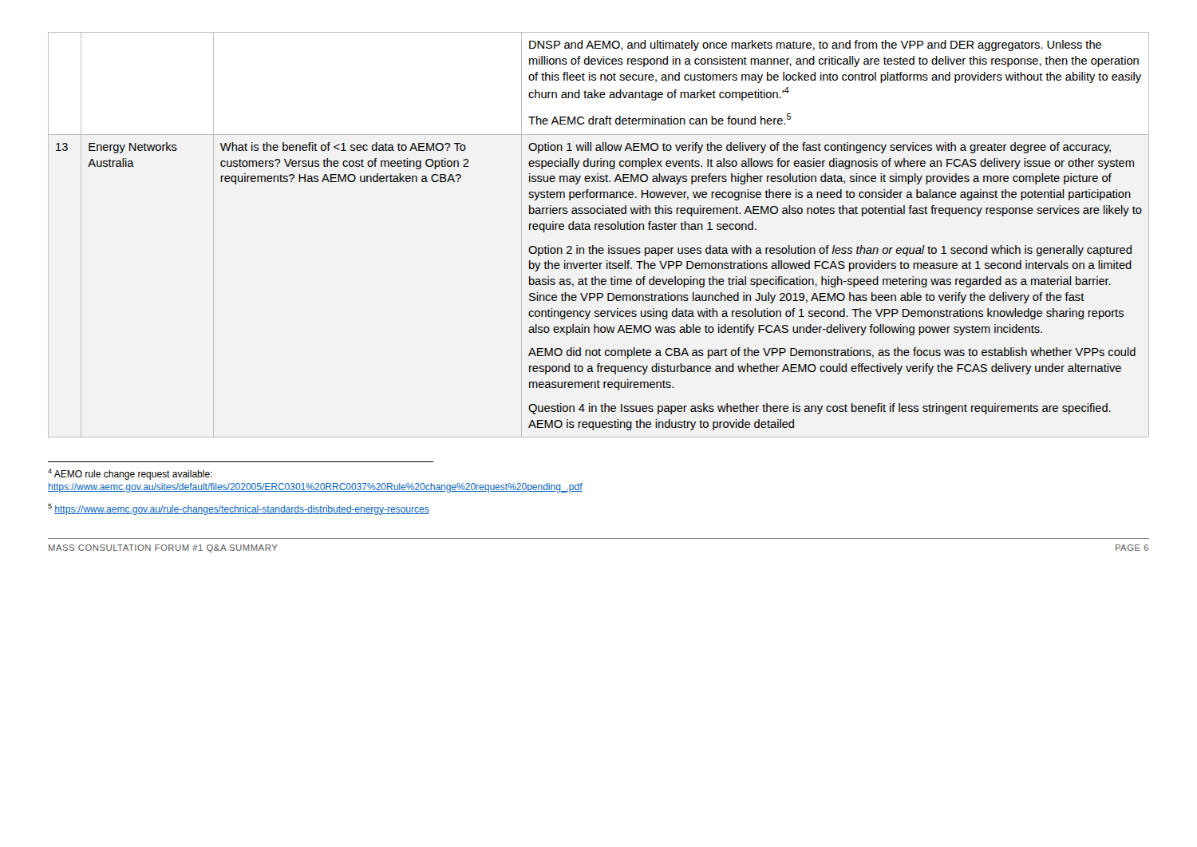| | | | DNSP and AEMO, and ultimately once markets mature, to and from the VPP and DER aggregators. Unless the millions of devices respond in a consistent manner, and critically are tested to deliver this response, then the operation of this fleet is not secure, and customers may be locked into control platforms and providers without the ability to easily churn and take advantage of market competition.' 4 The AEMC draft determination can be found here. 5 |
| 13 | Energy Networks Australia | What is the benefit of <1 sec data to AEMO? To customers? Versus the cost of meeting Option 2 requirements? Has AEMO undertaken a CBA? | Option 1 will allow AEMO to verify the delivery of the fast contingency services with a greater degree of accuracy, especially during complex events. It also allows for easier diagnosis of where an FCAS delivery issue or other system issue may exist. AEMO always prefers higher resolution data, since it simply provides a more complete picture of system performance. However, we recognise there is a need to consider a balance against the potential participation barriers associated with this requirement. AEMO also notes that potential fast frequency response services are likely to require data resolution faster than 1 second. Option 2 in the issues paper uses data with a resolution of less than or equal to 1 second which is generally captured by the inverter itself. The VPP Demonstrations allowed FCAS providers to measure at 1 second intervals on a limited basis as, at the time of developing the trial specification, high-speed metering was regarded as a material barrier. Since the VPP Demonstrations launched in July 2019, AEMO has been able to verify the delivery of the fast contingency services using data with a resolution of 1 second. The VPP Demonstrations knowledge sharing reports also explain how AEMO was able to identify FCAS under-delivery following power system incidents. AEMO did not complete a CBA as part of the VPP Demonstrations, as the focus was to establish whether VPPs could respond to a frequency disturbance and whether AEMO could effectively verify the FCAS delivery under alternative measurement requirements. Question 4 in the Issues paper asks whether there is any cost benefit if less stringent requirements are specified. AEMO is requesting the industry to provide detailed |
4 AEMO rule change request available:
https://www.aemc.gov.au/sites/default/files/202005/ERC0301%20RRC0037%20Rule%20change%20request%20pending_.pdf
5 https://www.aemc.gov.au/rule-changes/technical-standards-distributed-energy-resources
MASS CONSULTATION FORUM #1 Q&A SUMMARY PAGE 6